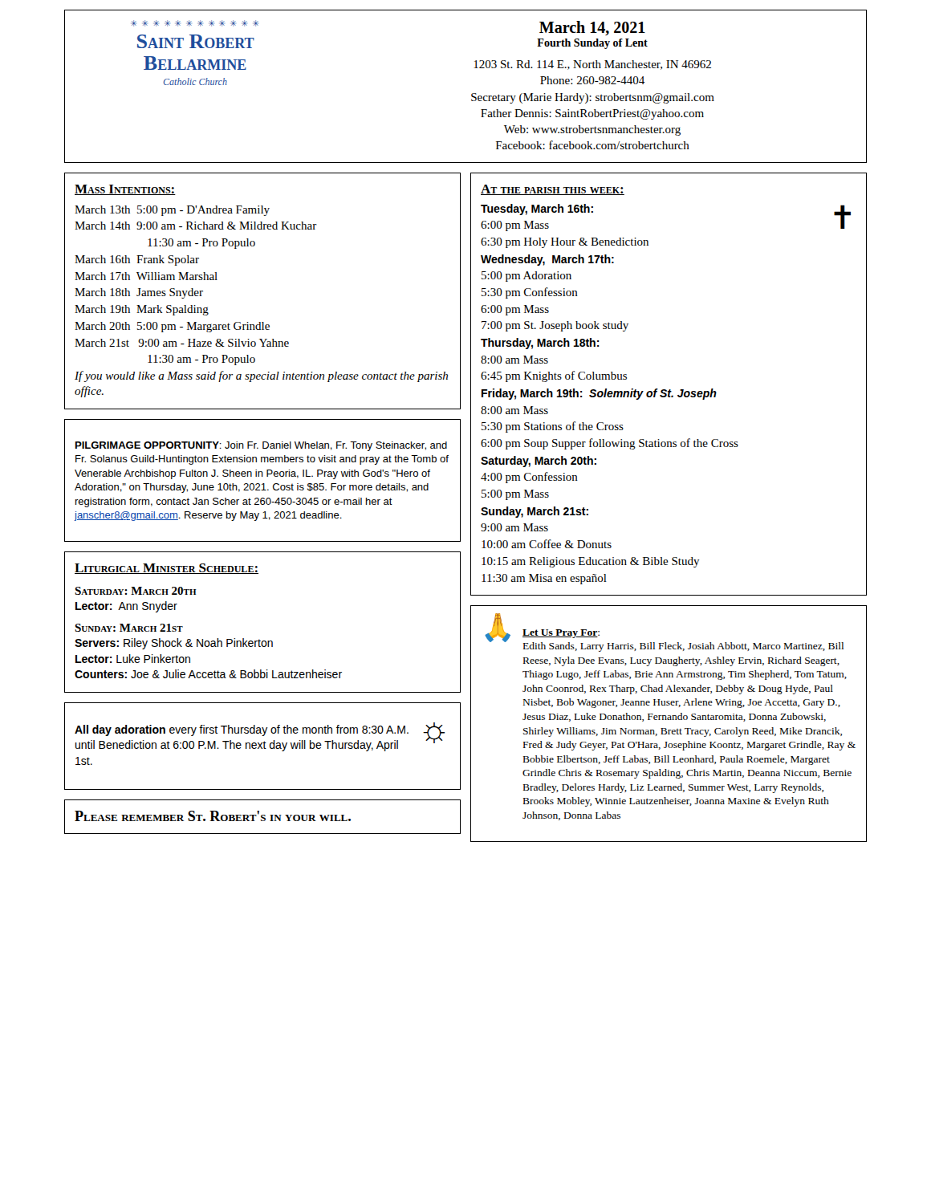✳ ✳ ✳ ✳ ✳ ✳ ✳ ✳ ✳ ✳ ✳ ✳
Saint Robert
Bellarmine
Catholic Church
March 14, 2021
Fourth Sunday of Lent
1203 St. Rd. 114 E., North Manchester, IN 46962
Phone: 260-982-4404
Secretary (Marie Hardy): strobertsnm@gmail.com
Father Dennis: SaintRobertPriest@yahoo.com
Web: www.strobertsnmanchester.org
Facebook: facebook.com/strobertchurch
Mass Intentions:
March 13th 5:00 pm - D'Andrea Family
March 14th 9:00 am - Richard & Mildred Kuchar
11:30 am - Pro Populo
March 16th Frank Spolar
March 17th William Marshal
March 18th James Snyder
March 19th Mark Spalding
March 20th 5:00 pm - Margaret Grindle
March 21st 9:00 am - Haze & Silvio Yahne
11:30 am - Pro Populo
If you would like a Mass said for a special intention please contact the parish office.
PILGRIMAGE OPPORTUNITY: Join Fr. Daniel Whelan, Fr. Tony Steinacker, and Fr. Solanus Guild-Huntington Extension members to visit and pray at the Tomb of Venerable Archbishop Fulton J. Sheen in Peoria, IL. Pray with God's "Hero of Adoration," on Thursday, June 10th, 2021. Cost is $85. For more details, and registration form, contact Jan Scher at 260-450-3045 or e-mail her at janscher8@gmail.com. Reserve by May 1, 2021 deadline.
Liturgical Minister Schedule:
Saturday: March 20th
Lector: Ann Snyder
Sunday: March 21st
Servers: Riley Shock & Noah Pinkerton
Lector: Luke Pinkerton
Counters: Joe & Julie Accetta & Bobbi Lautzenheiser
All day adoration every first Thursday of the month from 8:30 A.M. until Benediction at 6:00 P.M. The next day will be Thursday, April 1st.
☼
Please remember St. Robert's in your will.
At the parish this week:
✝
Tuesday, March 16th:
6:00 pm Mass
6:30 pm Holy Hour & Benediction
Wednesday, March 17th:
5:00 pm Adoration
5:30 pm Confession
6:00 pm Mass
7:00 pm St. Joseph book study
Thursday, March 18th:
8:00 am Mass
6:45 pm Knights of Columbus
Friday, March 19th: Solemnity of St. Joseph
8:00 am Mass
5:30 pm Stations of the Cross
6:00 pm Soup Supper following Stations of the Cross
Saturday, March 20th:
4:00 pm Confession
5:00 pm Mass
Sunday, March 21st:
9:00 am Mass
10:00 am Coffee & Donuts
10:15 am Religious Education & Bible Study
11:30 am Misa en español
🙏
Let Us Pray For:
Edith Sands, Larry Harris, Bill Fleck, Josiah Abbott, Marco Martinez, Bill Reese, Nyla Dee Evans, Lucy Daugherty, Ashley Ervin, Richard Seagert, Thiago Lugo, Jeff Labas, Brie Ann Armstrong, Tim Shepherd, Tom Tatum, John Coonrod, Rex Tharp, Chad Alexander, Debby & Doug Hyde, Paul Nisbet, Bob Wagoner, Jeanne Huser, Arlene Wring, Joe Accetta, Gary D., Jesus Diaz, Luke Donathon, Fernando Santaromita, Donna Zubowski, Shirley Williams, Jim Norman, Brett Tracy, Carolyn Reed, Mike Drancik, Fred & Judy Geyer, Pat O'Hara, Josephine Koontz, Margaret Grindle, Ray & Bobbie Elbertson, Jeff Labas, Bill Leonhard, Paula Roemele, Margaret Grindle Chris & Rosemary Spalding, Chris Martin, Deanna Niccum, Bernie Bradley, Delores Hardy, Liz Learned, Summer West, Larry Reynolds, Brooks Mobley, Winnie Lautzenheiser, Joanna Maxine & Evelyn Ruth Johnson, Donna Labas